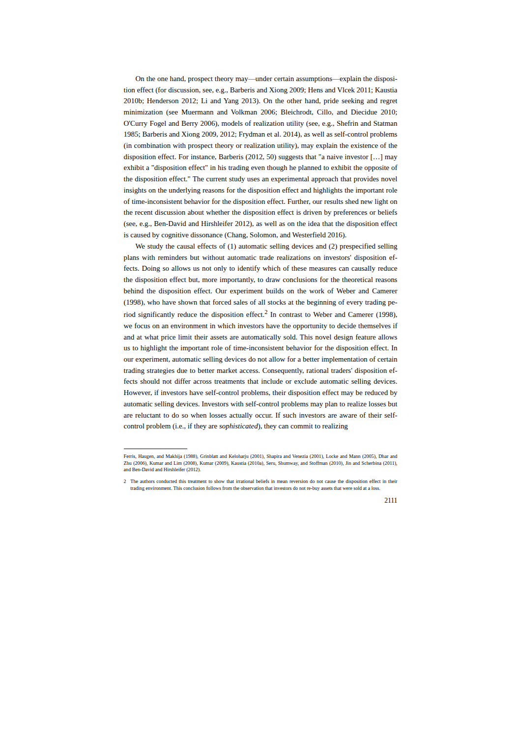On the one hand, prospect theory may—under certain assumptions—explain the disposition effect (for discussion, see, e.g., Barberis and Xiong 2009; Hens and Vlcek 2011; Kaustia 2010b; Henderson 2012; Li and Yang 2013). On the other hand, pride seeking and regret minimization (see Muermann and Volkman 2006; Bleichrodt, Cillo, and Diecidue 2010; O'Curry Fogel and Berry 2006), models of realization utility (see, e.g., Shefrin and Statman 1985; Barberis and Xiong 2009, 2012; Frydman et al. 2014), as well as self-control problems (in combination with prospect theory or realization utility), may explain the existence of the disposition effect. For instance, Barberis (2012, 50) suggests that "a naive investor […] may exhibit a "disposition effect" in his trading even though he planned to exhibit the opposite of the disposition effect." The current study uses an experimental approach that provides novel insights on the underlying reasons for the disposition effect and highlights the important role of time-inconsistent behavior for the disposition effect. Further, our results shed new light on the recent discussion about whether the disposition effect is driven by preferences or beliefs (see, e.g., Ben-David and Hirshleifer 2012), as well as on the idea that the disposition effect is caused by cognitive dissonance (Chang, Solomon, and Westerfield 2016).
We study the causal effects of (1) automatic selling devices and (2) prespecified selling plans with reminders but without automatic trade realizations on investors' disposition effects. Doing so allows us not only to identify which of these measures can causally reduce the disposition effect but, more importantly, to draw conclusions for the theoretical reasons behind the disposition effect. Our experiment builds on the work of Weber and Camerer (1998), who have shown that forced sales of all stocks at the beginning of every trading period significantly reduce the disposition effect.2 In contrast to Weber and Camerer (1998), we focus on an environment in which investors have the opportunity to decide themselves if and at what price limit their assets are automatically sold. This novel design feature allows us to highlight the important role of time-inconsistent behavior for the disposition effect. In our experiment, automatic selling devices do not allow for a better implementation of certain trading strategies due to better market access. Consequently, rational traders' disposition effects should not differ across treatments that include or exclude automatic selling devices. However, if investors have self-control problems, their disposition effect may be reduced by automatic selling devices. Investors with self-control problems may plan to realize losses but are reluctant to do so when losses actually occur. If such investors are aware of their self-control problem (i.e., if they are sophisticated), they can commit to realizing
Ferris, Haugen, and Makhija (1988), Grinblatt and Keloharju (2001), Shapira and Venezia (2001), Locke and Mann (2005), Dhar and Zhu (2006), Kumar and Lim (2008), Kumar (2009), Kaustia (2010a), Seru, Shumway, and Stoffman (2010), Jin and Scherbina (2011), and Ben-David and Hirshleifer (2012).
2
The authors conducted this treatment to show that irrational beliefs in mean reversion do not cause the disposition effect in their trading environment. This conclusion follows from the observation that investors do not re-buy assets that were sold at a loss.
2111